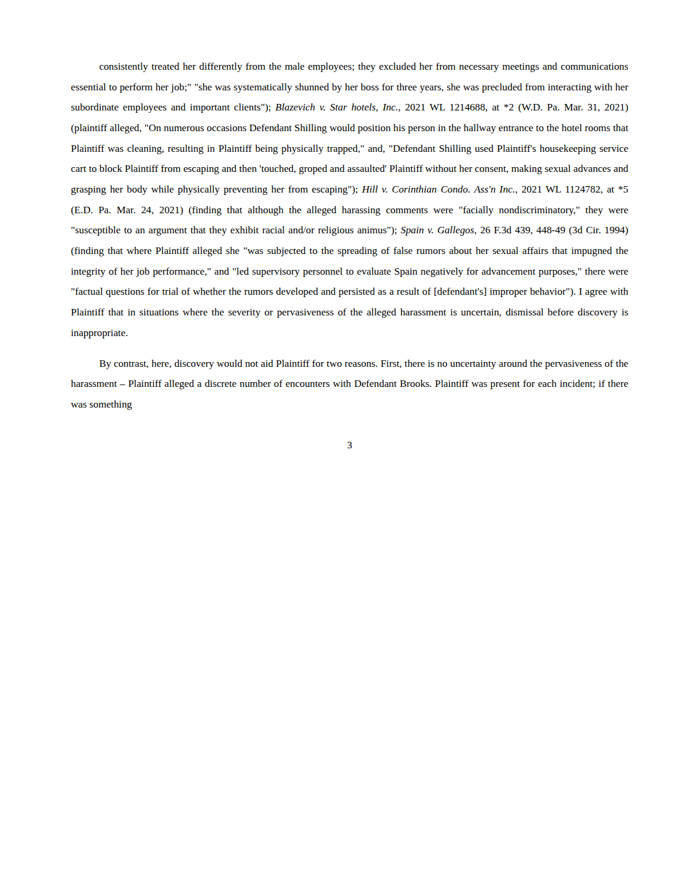consistently treated her differently from the male employees; they excluded her from necessary meetings and communications essential to perform her job;" "she was systematically shunned by her boss for three years, she was precluded from interacting with her subordinate employees and important clients"); Blazevich v. Star hotels, Inc., 2021 WL 1214688, at *2 (W.D. Pa. Mar. 31, 2021) (plaintiff alleged, "On numerous occasions Defendant Shilling would position his person in the hallway entrance to the hotel rooms that Plaintiff was cleaning, resulting in Plaintiff being physically trapped," and, "Defendant Shilling used Plaintiff's housekeeping service cart to block Plaintiff from escaping and then 'touched, groped and assaulted' Plaintiff without her consent, making sexual advances and grasping her body while physically preventing her from escaping"); Hill v. Corinthian Condo. Ass'n Inc., 2021 WL 1124782, at *5 (E.D. Pa. Mar. 24, 2021) (finding that although the alleged harassing comments were "facially nondiscriminatory," they were "susceptible to an argument that they exhibit racial and/or religious animus"); Spain v. Gallegos, 26 F.3d 439, 448-49 (3d Cir. 1994) (finding that where Plaintiff alleged she "was subjected to the spreading of false rumors about her sexual affairs that impugned the integrity of her job performance," and "led supervisory personnel to evaluate Spain negatively for advancement purposes," there were "factual questions for trial of whether the rumors developed and persisted as a result of [defendant's] improper behavior"). I agree with Plaintiff that in situations where the severity or pervasiveness of the alleged harassment is uncertain, dismissal before discovery is inappropriate.
By contrast, here, discovery would not aid Plaintiff for two reasons. First, there is no uncertainty around the pervasiveness of the harassment – Plaintiff alleged a discrete number of encounters with Defendant Brooks. Plaintiff was present for each incident; if there was something
3